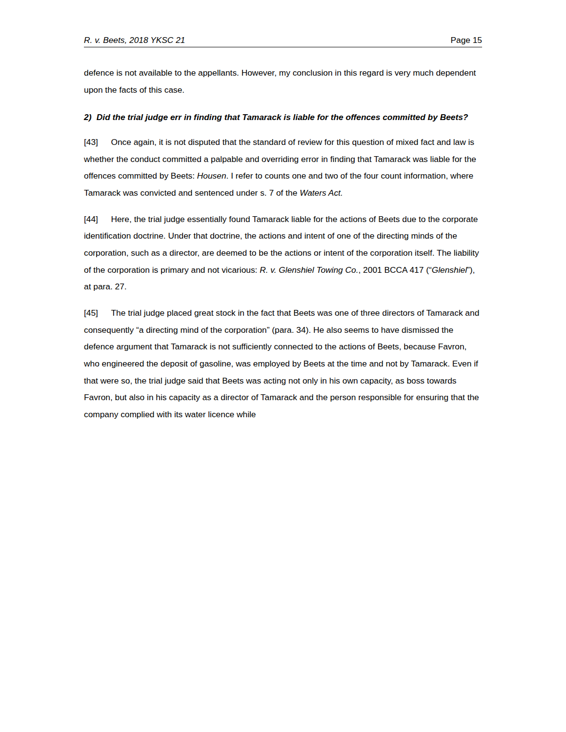R. v. Beets, 2018 YKSC 21 Page 15
defence is not available to the appellants. However, my conclusion in this regard is very much dependent upon the facts of this case.
2) Did the trial judge err in finding that Tamarack is liable for the offences committed by Beets?
[43] Once again, it is not disputed that the standard of review for this question of mixed fact and law is whether the conduct committed a palpable and overriding error in finding that Tamarack was liable for the offences committed by Beets: Housen. I refer to counts one and two of the four count information, where Tamarack was convicted and sentenced under s. 7 of the Waters Act.
[44] Here, the trial judge essentially found Tamarack liable for the actions of Beets due to the corporate identification doctrine. Under that doctrine, the actions and intent of one of the directing minds of the corporation, such as a director, are deemed to be the actions or intent of the corporation itself. The liability of the corporation is primary and not vicarious: R. v. Glenshiel Towing Co., 2001 BCCA 417 (“Glenshiel”), at para. 27.
[45] The trial judge placed great stock in the fact that Beets was one of three directors of Tamarack and consequently “a directing mind of the corporation” (para. 34). He also seems to have dismissed the defence argument that Tamarack is not sufficiently connected to the actions of Beets, because Favron, who engineered the deposit of gasoline, was employed by Beets at the time and not by Tamarack. Even if that were so, the trial judge said that Beets was acting not only in his own capacity, as boss towards Favron, but also in his capacity as a director of Tamarack and the person responsible for ensuring that the company complied with its water licence while